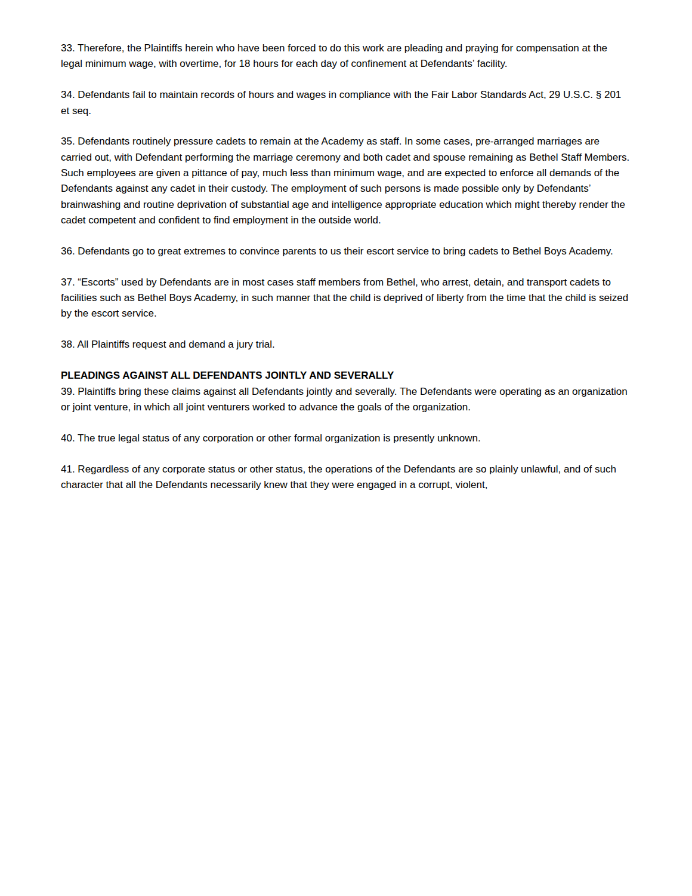33. Therefore, the Plaintiffs herein who have been forced to do this work are pleading and praying for compensation at the legal minimum wage, with overtime, for 18 hours for each day of confinement at Defendants’ facility.
34. Defendants fail to maintain records of hours and wages in compliance with the Fair Labor Standards Act, 29 U.S.C. § 201 et seq.
35. Defendants routinely pressure cadets to remain at the Academy as staff. In some cases, pre-arranged marriages are carried out, with Defendant performing the marriage ceremony and both cadet and spouse remaining as Bethel Staff Members. Such employees are given a pittance of pay, much less than minimum wage, and are expected to enforce all demands of the Defendants against any cadet in their custody. The employment of such persons is made possible only by Defendants’ brainwashing and routine deprivation of substantial age and intelligence appropriate education which might thereby render the cadet competent and confident to find employment in the outside world.
36. Defendants go to great extremes to convince parents to us their escort service to bring cadets to Bethel Boys Academy.
37. “Escorts” used by Defendants are in most cases staff members from Bethel, who arrest, detain, and transport cadets to facilities such as Bethel Boys Academy, in such manner that the child is deprived of liberty from the time that the child is seized by the escort service.
38. All Plaintiffs request and demand a jury trial.
PLEADINGS AGAINST ALL DEFENDANTS JOINTLY AND SEVERALLY
39. Plaintiffs bring these claims against all Defendants jointly and severally. The Defendants were operating as an organization or joint venture, in which all joint venturers worked to advance the goals of the organization.
40. The true legal status of any corporation or other formal organization is presently unknown.
41. Regardless of any corporate status or other status, the operations of the Defendants are so plainly unlawful, and of such character that all the Defendants necessarily knew that they were engaged in a corrupt, violent,